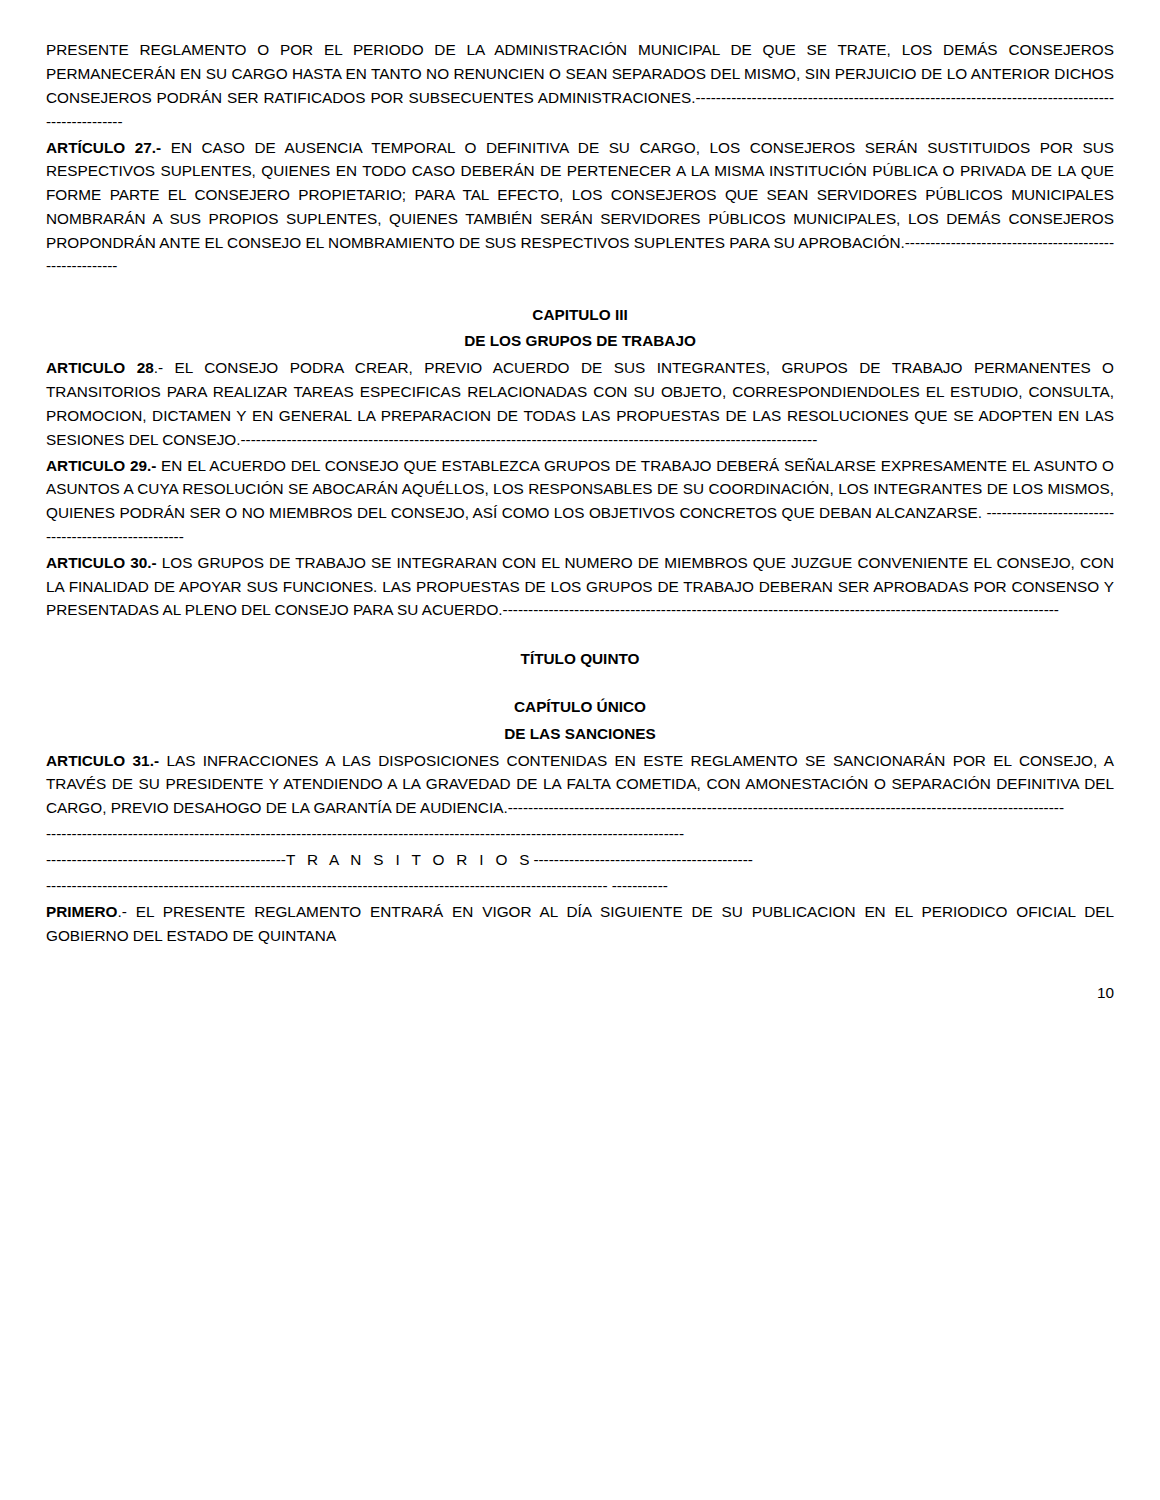PRESENTE REGLAMENTO O POR EL PERIODO DE LA ADMINISTRACIÓN MUNICIPAL DE QUE SE TRATE, LOS DEMÁS CONSEJEROS PERMANECERÁN EN SU CARGO HASTA EN TANTO NO RENUNCIEN O SEAN SEPARADOS DEL MISMO, SIN PERJUICIO DE LO ANTERIOR DICHOS CONSEJEROS PODRÁN SER RATIFICADOS POR SUBSECUENTES ADMINISTRACIONES.-------------------------------------------------------------------------------------------------
ARTÍCULO 27.- EN CASO DE AUSENCIA TEMPORAL O DEFINITIVA DE SU CARGO, LOS CONSEJEROS SERÁN SUSTITUIDOS POR SUS RESPECTIVOS SUPLENTES, QUIENES EN TODO CASO DEBERÁN DE PERTENECER A LA MISMA INSTITUCIÓN PÚBLICA O PRIVADA DE LA QUE FORME PARTE EL CONSEJERO PROPIETARIO; PARA TAL EFECTO, LOS CONSEJEROS QUE SEAN SERVIDORES PÚBLICOS MUNICIPALES NOMBRARÁN A SUS PROPIOS SUPLENTES, QUIENES TAMBIÉN SERÁN SERVIDORES PÚBLICOS MUNICIPALES, LOS DEMÁS CONSEJEROS PROPONDRÁN ANTE EL CONSEJO EL NOMBRAMIENTO DE SUS RESPECTIVOS SUPLENTES PARA SU APROBACIÓN.-------------------------------------------------------
CAPITULO III
DE LOS GRUPOS DE TRABAJO
ARTICULO 28.- EL CONSEJO PODRA CREAR, PREVIO ACUERDO DE SUS INTEGRANTES, GRUPOS DE TRABAJO PERMANENTES O TRANSITORIOS PARA REALIZAR TAREAS ESPECIFICAS RELACIONADAS CON SU OBJETO, CORRESPONDIENDOLES EL ESTUDIO, CONSULTA, PROMOCION, DICTAMEN Y EN GENERAL LA PREPARACION DE TODAS LAS PROPUESTAS DE LAS RESOLUCIONES QUE SE ADOPTEN EN LAS SESIONES DEL CONSEJO.-----------------------------------------------------------------------------------------------------------------
ARTICULO 29.- EN EL ACUERDO DEL CONSEJO QUE ESTABLEZCA GRUPOS DE TRABAJO DEBERÁ SEÑALARSE EXPRESAMENTE EL ASUNTO O ASUNTOS A CUYA RESOLUCIÓN SE ABOCARÁN AQUÉLLOS, LOS RESPONSABLES DE SU COORDINACIÓN, LOS INTEGRANTES DE LOS MISMOS, QUIENES PODRÁN SER O NO MIEMBROS DEL CONSEJO, ASÍ COMO LOS OBJETIVOS CONCRETOS QUE DEBAN ALCANZARSE. ----------------------------------------------------
ARTICULO 30.- LOS GRUPOS DE TRABAJO SE INTEGRARAN CON EL NUMERO DE MIEMBROS QUE JUZGUE CONVENIENTE EL CONSEJO, CON LA FINALIDAD DE APOYAR SUS FUNCIONES. LAS PROPUESTAS DE LOS GRUPOS DE TRABAJO DEBERAN SER APROBADAS POR CONSENSO Y PRESENTADAS AL PLENO DEL CONSEJO PARA SU ACUERDO.-------------------------------------------------------------------------------------------------------------
TÍTULO QUINTO
CAPÍTULO ÚNICO
DE LAS SANCIONES
ARTICULO 31.- LAS INFRACCIONES A LAS DISPOSICIONES CONTENIDAS EN ESTE REGLAMENTO SE SANCIONARÁN POR EL CONSEJO, A TRAVÉS DE SU PRESIDENTE Y ATENDIENDO A LA GRAVEDAD DE LA FALTA COMETIDA, CON AMONESTACIÓN O SEPARACIÓN DEFINITIVA DEL CARGO, PREVIO DESAHOGO DE LA GARANTÍA DE AUDIENCIA.-------------------------------------------------------------------------------------------------------------
-----------------------------------------------------------------------------------------------------------------------------
-----------------------------------------------T R A N S I T O R I O S-------------------------------------------
-------------------------------------------------------------------------------------------------------------- -----------
PRIMERO.- EL PRESENTE REGLAMENTO ENTRARÁ EN VIGOR AL DÍA SIGUIENTE DE SU PUBLICACION EN EL PERIODICO OFICIAL DEL GOBIERNO DEL ESTADO DE QUINTANA
10